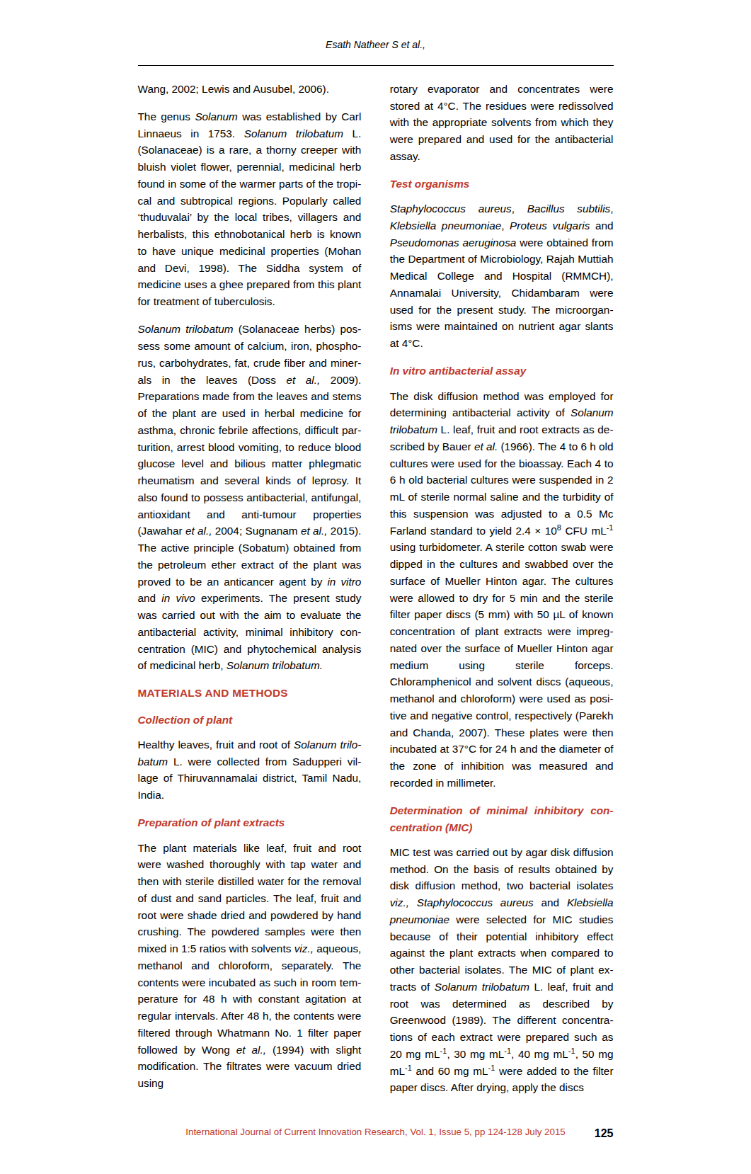Esath Natheer S et al.,
Wang, 2002; Lewis and Ausubel, 2006).
The genus Solanum was established by Carl Linnaeus in 1753. Solanum trilobatum L. (Solanaceae) is a rare, a thorny creeper with bluish violet flower, perennial, medicinal herb found in some of the warmer parts of the tropical and subtropical regions. Popularly called ‘thuduvalai’ by the local tribes, villagers and herbalists, this ethnobotanical herb is known to have unique medicinal properties (Mohan and Devi, 1998). The Siddha system of medicine uses a ghee prepared from this plant for treatment of tuberculosis.
Solanum trilobatum (Solanaceae herbs) possess some amount of calcium, iron, phosphorus, carbohydrates, fat, crude fiber and minerals in the leaves (Doss et al., 2009). Preparations made from the leaves and stems of the plant are used in herbal medicine for asthma, chronic febrile affections, difficult parturition, arrest blood vomiting, to reduce blood glucose level and bilious matter phlegmatic rheumatism and several kinds of leprosy. It also found to possess antibacterial, antifungal, antioxidant and anti-tumour properties (Jawahar et al., 2004; Sugnanam et al., 2015). The active principle (Sobatum) obtained from the petroleum ether extract of the plant was proved to be an anticancer agent by in vitro and in vivo experiments. The present study was carried out with the aim to evaluate the antibacterial activity, minimal inhibitory concentration (MIC) and phytochemical analysis of medicinal herb, Solanum trilobatum.
MATERIALS AND METHODS
Collection of plant
Healthy leaves, fruit and root of Solanum trilobatum L. were collected from Sadupperi village of Thiruvannamalai district, Tamil Nadu, India.
Preparation of plant extracts
The plant materials like leaf, fruit and root were washed thoroughly with tap water and then with sterile distilled water for the removal of dust and sand particles. The leaf, fruit and root were shade dried and powdered by hand crushing. The powdered samples were then mixed in 1:5 ratios with solvents viz., aqueous, methanol and chloroform, separately. The contents were incubated as such in room temperature for 48 h with constant agitation at regular intervals. After 48 h, the contents were filtered through Whatmann No. 1 filter paper followed by Wong et al., (1994) with slight modification. The filtrates were vacuum dried using
rotary evaporator and concentrates were stored at 4°C. The residues were redissolved with the appropriate solvents from which they were prepared and used for the antibacterial assay.
Test organisms
Staphylococcus aureus, Bacillus subtilis, Klebsiella pneumoniae, Proteus vulgaris and Pseudomonas aeruginosa were obtained from the Department of Microbiology, Rajah Muttiah Medical College and Hospital (RMMCH), Annamalai University, Chidambaram were used for the present study. The microorganisms were maintained on nutrient agar slants at 4°C.
In vitro antibacterial assay
The disk diffusion method was employed for determining antibacterial activity of Solanum trilobatum L. leaf, fruit and root extracts as described by Bauer et al. (1966). The 4 to 6 h old cultures were used for the bioassay. Each 4 to 6 h old bacterial cultures were suspended in 2 mL of sterile normal saline and the turbidity of this suspension was adjusted to a 0.5 Mc Farland standard to yield 2.4 × 108 CFU mL-1 using turbidometer. A sterile cotton swab were dipped in the cultures and swabbed over the surface of Mueller Hinton agar. The cultures were allowed to dry for 5 min and the sterile filter paper discs (5 mm) with 50 µL of known concentration of plant extracts were impregnated over the surface of Mueller Hinton agar medium using sterile forceps. Chloramphenicol and solvent discs (aqueous, methanol and chloroform) were used as positive and negative control, respectively (Parekh and Chanda, 2007). These plates were then incubated at 37°C for 24 h and the diameter of the zone of inhibition was measured and recorded in millimeter.
Determination of minimal inhibitory concentration (MIC)
MIC test was carried out by agar disk diffusion method. On the basis of results obtained by disk diffusion method, two bacterial isolates viz., Staphylococcus aureus and Klebsiella pneumoniae were selected for MIC studies because of their potential inhibitory effect against the plant extracts when compared to other bacterial isolates. The MIC of plant extracts of Solanum trilobatum L. leaf, fruit and root was determined as described by Greenwood (1989). The different concentrations of each extract were prepared such as 20 mg mL-1, 30 mg mL-1, 40 mg mL-1, 50 mg mL-1 and 60 mg mL-1 were added to the filter paper discs. After drying, apply the discs
International Journal of Current Innovation Research, Vol. 1, Issue 5, pp 124-128 July 2015 125